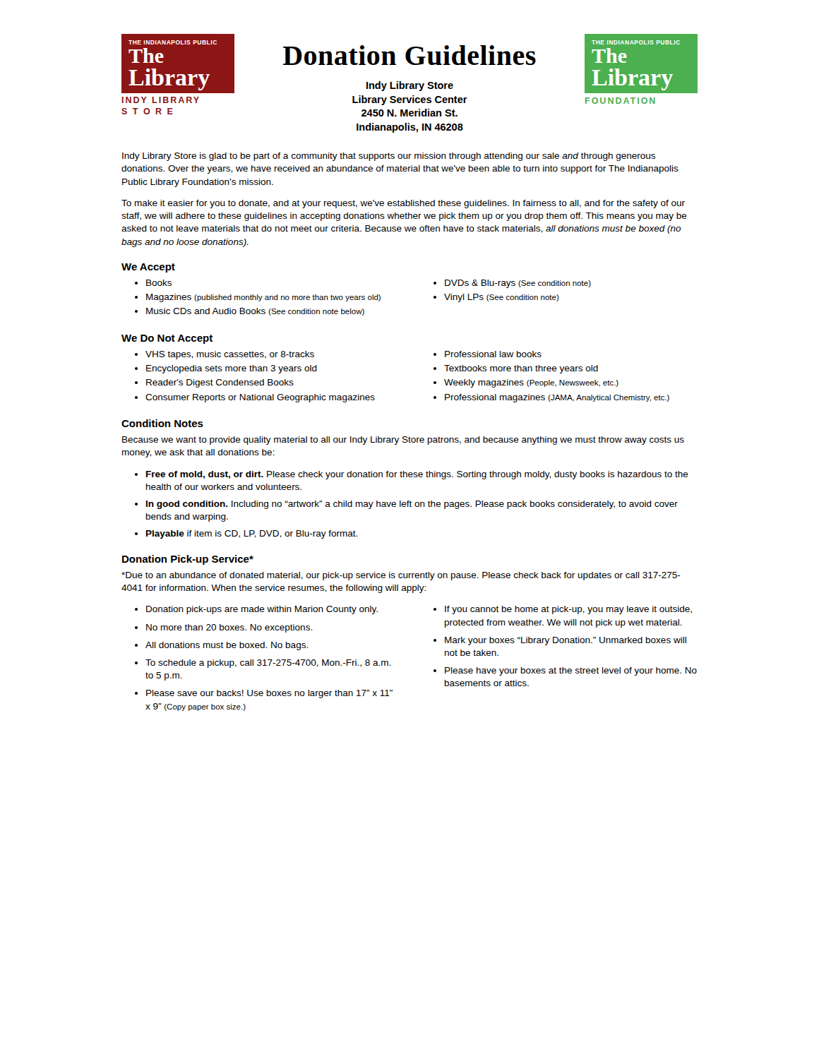THE INDIANAPOLIS PUBLIC
The
Library
INDY LIBRARY
S T O R E
Donation Guidelines
Indy Library Store
Library Services Center
2450 N. Meridian St.
Indianapolis, IN 46208
THE INDIANAPOLIS PUBLIC
The
Library
FOUNDATION
Indy Library Store is glad to be part of a community that supports our mission through attending our sale and through generous donations. Over the years, we have received an abundance of material that we've been able to turn into support for The Indianapolis Public Library Foundation's mission.
To make it easier for you to donate, and at your request, we've established these guidelines. In fairness to all, and for the safety of our staff, we will adhere to these guidelines in accepting donations whether we pick them up or you drop them off. This means you may be asked to not leave materials that do not meet our criteria. Because we often have to stack materials, all donations must be boxed (no bags and no loose donations).
We Accept
Books
Magazines (published monthly and no more than two years old)
Music CDs and Audio Books (See condition note below)
DVDs & Blu-rays (See condition note)
Vinyl LPs (See condition note)
We Do Not Accept
VHS tapes, music cassettes, or 8-tracks
Encyclopedia sets more than 3 years old
Reader's Digest Condensed Books
Consumer Reports or National Geographic magazines
Professional law books
Textbooks more than three years old
Weekly magazines (People, Newsweek, etc.)
Professional magazines (JAMA, Analytical Chemistry, etc.)
Condition Notes
Because we want to provide quality material to all our Indy Library Store patrons, and because anything we must throw away costs us money, we ask that all donations be:
Free of mold, dust, or dirt. Please check your donation for these things. Sorting through moldy, dusty books is hazardous to the health of our workers and volunteers.
In good condition. Including no “artwork” a child may have left on the pages. Please pack books considerately, to avoid cover bends and warping.
Playable if item is CD, LP, DVD, or Blu-ray format.
Donation Pick-up Service*
*Due to an abundance of donated material, our pick-up service is currently on pause. Please check back for updates or call 317-275-4041 for information. When the service resumes, the following will apply:
Donation pick-ups are made within Marion County only.
No more than 20 boxes. No exceptions.
All donations must be boxed. No bags.
To schedule a pickup, call 317-275-4700, Mon.-Fri., 8 a.m. to 5 p.m.
Please save our backs! Use boxes no larger than 17” x 11” x 9” (Copy paper box size.)
If you cannot be home at pick-up, you may leave it outside, protected from weather. We will not pick up wet material.
Mark your boxes “Library Donation.” Unmarked boxes will not be taken.
Please have your boxes at the street level of your home. No basements or attics.